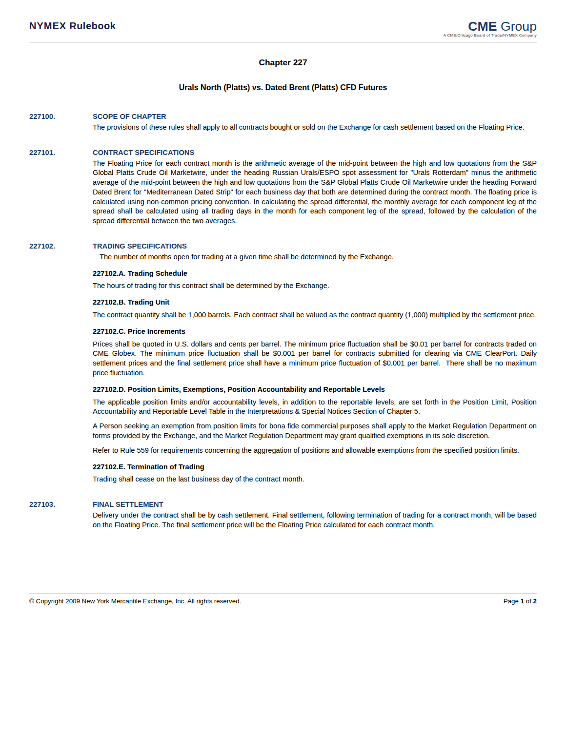NYMEX Rulebook
CME Group
A CME/Chicago Board of Trade/NYMEX Company
Chapter 227
Urals North (Platts) vs. Dated Brent (Platts) CFD Futures
227100.
SCOPE OF CHAPTER
The provisions of these rules shall apply to all contracts bought or sold on the Exchange for cash settlement based on the Floating Price.
227101.
CONTRACT SPECIFICATIONS
The Floating Price for each contract month is the arithmetic average of the mid-point between the high and low quotations from the S&P Global Platts Crude Oil Marketwire, under the heading Russian Urals/ESPO spot assessment for "Urals Rotterdam" minus the arithmetic average of the mid-point between the high and low quotations from the S&P Global Platts Crude Oil Marketwire under the heading Forward Dated Brent for "Mediterranean Dated Strip" for each business day that both are determined during the contract month. The floating price is calculated using non-common pricing convention. In calculating the spread differential, the monthly average for each component leg of the spread shall be calculated using all trading days in the month for each component leg of the spread, followed by the calculation of the spread differential between the two averages.
227102.
TRADING SPECIFICATIONS
The number of months open for trading at a given time shall be determined by the Exchange.
227102.A. Trading Schedule
The hours of trading for this contract shall be determined by the Exchange.
227102.B. Trading Unit
The contract quantity shall be 1,000 barrels. Each contract shall be valued as the contract quantity (1,000) multiplied by the settlement price.
227102.C. Price Increments
Prices shall be quoted in U.S. dollars and cents per barrel. The minimum price fluctuation shall be $0.01 per barrel for contracts traded on CME Globex. The minimum price fluctuation shall be $0.001 per barrel for contracts submitted for clearing via CME ClearPort. Daily settlement prices and the final settlement price shall have a minimum price fluctuation of $0.001 per barrel. There shall be no maximum price fluctuation.
227102.D. Position Limits, Exemptions, Position Accountability and Reportable Levels
The applicable position limits and/or accountability levels, in addition to the reportable levels, are set forth in the Position Limit, Position Accountability and Reportable Level Table in the Interpretations & Special Notices Section of Chapter 5.
A Person seeking an exemption from position limits for bona fide commercial purposes shall apply to the Market Regulation Department on forms provided by the Exchange, and the Market Regulation Department may grant qualified exemptions in its sole discretion.
Refer to Rule 559 for requirements concerning the aggregation of positions and allowable exemptions from the specified position limits.
227102.E. Termination of Trading
Trading shall cease on the last business day of the contract month.
227103.
FINAL SETTLEMENT
Delivery under the contract shall be by cash settlement. Final settlement, following termination of trading for a contract month, will be based on the Floating Price. The final settlement price will be the Floating Price calculated for each contract month.
© Copyright 2009 New York Mercantile Exchange, Inc. All rights reserved.
Page 1 of 2